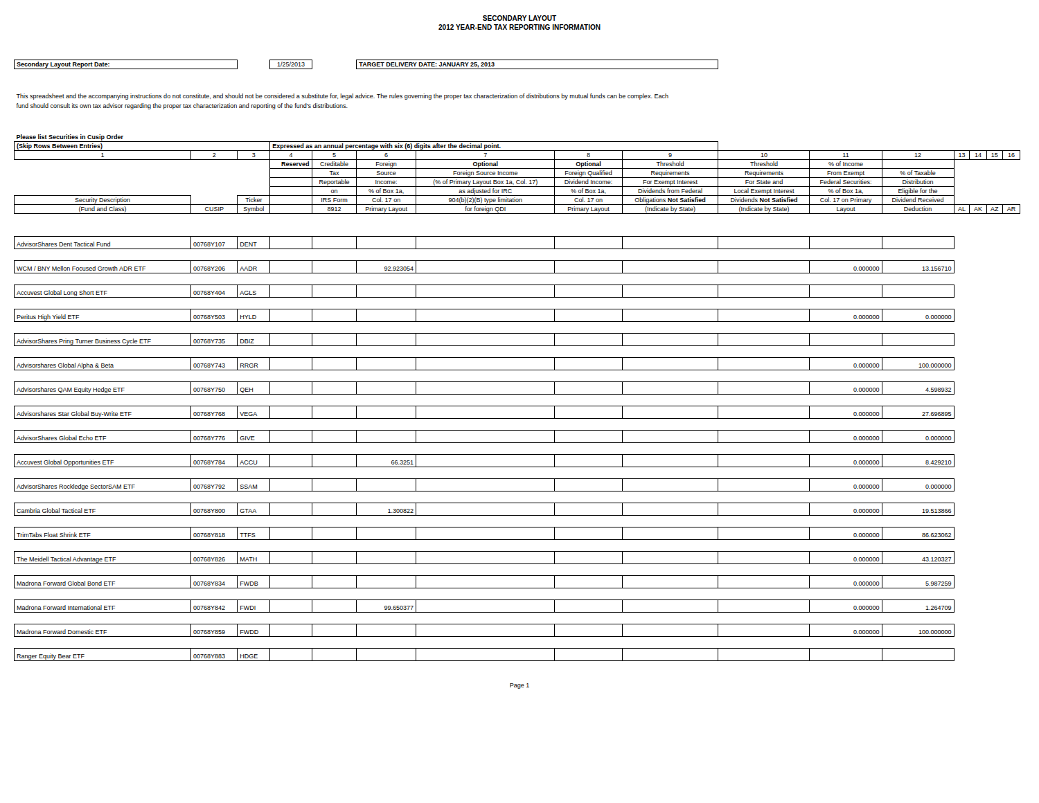SECONDARY LAYOUT
2012 YEAR-END TAX REPORTING INFORMATION
| Secondary Layout Report Date: | | 1/25/2013 | | TARGET DELIVERY DATE: JANUARY 25, 2013 | | | | | | | | |
| This spreadsheet and the accompanying instructions do not constitute, and should not be considered a substitute for, legal advice. The rules governing the proper tax characterization of distributions by mutual funds can be complex. Each | | | | | |
| fund should consult its own tax advisor regarding the proper tax characterization and reporting of the fund's distributions. | | | | | |
| Please list Securities in Cusip Order | | | | | | | | | | | | | |
| (Skip Rows Between Entries) | Expressed as an annual percentage with six (6) digits after the decimal point. | | | | | | | | |
| 1 | 2 | 3 | 4 | 5 | 6 | 7 | 8 | 9 | 10 | 11 | 12 | 13 | 14 | 15 | 16 |
| | | | Reserved | Creditable | Foreign | Optional | Optional | Threshold | Threshold | % of Income | | | | | |
| | | | | Tax | Source | Foreign Source Income | Foreign Qualified | Requirements | Requirements | From Exempt | % of Taxable | | | | |
| | | | | Reportable | Income: | (% of Primary Layout Box 1a, Col. 17) | Dividend Income: | For Exempt Interest | For State and | Federal Securities: | Distribution | | | | |
| | | | | on | % of Box 1a, | as adjusted for IRC | % of Box 1a, | Dividends from Federal | Local Exempt Interest | % of Box 1a, | Eligible for the | | | | |
| Security Description | | Ticker | | IRS Form | Col. 17 on | 904(b)(2)(B) type limitation | Col. 17 on | Obligations Not Satisfied | Dividends Not Satisfied | Col. 17 on Primary | Dividend Received | | | | |
| (Fund and Class) | CUSIP | Symbol | | 8912 | Primary Layout | for foreign QDI | Primary Layout | (Indicate by State) | (Indicate by State) | Layout | Deduction | AL | AK | AZ | AR |
| AdvisorShares Dent Tactical Fund | 00768Y107 | DENT | | | | | | | | | | | | | |
| WCM / BNY Mellon Focused Growth ADR ETF | 00768Y206 | AADR | | | 92.923054 | | | | | 0.000000 | 13.156710 | | | | |
| Accuvest Global Long Short ETF | 00768Y404 | AGLS | | | | | | | | | | | | | |
| Peritus High Yield ETF | 00768Y503 | HYLD | | | | | | | | 0.000000 | 0.000000 | | | | |
| AdvisorShares Pring Turner Business Cycle ETF | 00768Y735 | DBIZ | | | | | | | | | | | | | |
| Advisorshares Global Alpha & Beta | 00768Y743 | RRGR | | | | | | | | 0.000000 | 100.000000 | | | | |
| Advisorshares QAM Equity Hedge ETF | 00768Y750 | QEH | | | | | | | | 0.000000 | 4.598932 | | | | |
| Advisorshares Star Global Buy-Write ETF | 00768Y768 | VEGA | | | | | | | | 0.000000 | 27.696895 | | | | |
| AdvisorShares Global Echo ETF | 00768Y776 | GIVE | | | | | | | | 0.000000 | 0.000000 | | | | |
| Accuvest Global Opportunities ETF | 00768Y784 | ACCU | | | 66.3251 | | | | | 0.000000 | 8.429210 | | | | |
| AdvisorShares Rockledge SectorSAM ETF | 00768Y792 | SSAM | | | | | | | | 0.000000 | 0.000000 | | | | |
| Cambria Global Tactical ETF | 00768Y800 | GTAA | | | 1.300822 | | | | | 0.000000 | 19.513866 | | | | |
| TrimTabs Float Shrink ETF | 00768Y818 | TTFS | | | | | | | | 0.000000 | 86.623062 | | | | |
| The Meidell Tactical Advantage ETF | 00768Y826 | MATH | | | | | | | | 0.000000 | 43.120327 | | | | |
| Madrona Forward Global Bond ETF | 00768Y834 | FWDB | | | | | | | | 0.000000 | 5.987259 | | | | |
| Madrona Forward International ETF | 00768Y842 | FWDI | | | 99.650377 | | | | | 0.000000 | 1.264709 | | | | |
| Madrona Forward Domestic ETF | 00768Y859 | FWDD | | | | | | | | 0.000000 | 100.000000 | | | | |
| Ranger Equity Bear ETF | 00768Y883 | HDGE | | | | | | | | | | | | | |
Page 1